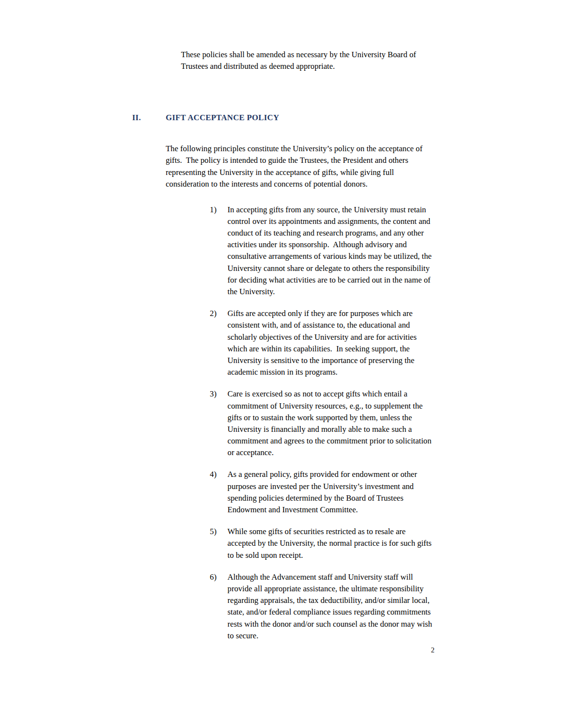These policies shall be amended as necessary by the University Board of Trustees and distributed as deemed appropriate.
II. GIFT ACCEPTANCE POLICY
The following principles constitute the University’s policy on the acceptance of gifts. The policy is intended to guide the Trustees, the President and others representing the University in the acceptance of gifts, while giving full consideration to the interests and concerns of potential donors.
1) In accepting gifts from any source, the University must retain control over its appointments and assignments, the content and conduct of its teaching and research programs, and any other activities under its sponsorship. Although advisory and consultative arrangements of various kinds may be utilized, the University cannot share or delegate to others the responsibility for deciding what activities are to be carried out in the name of the University.
2) Gifts are accepted only if they are for purposes which are consistent with, and of assistance to, the educational and scholarly objectives of the University and are for activities which are within its capabilities. In seeking support, the University is sensitive to the importance of preserving the academic mission in its programs.
3) Care is exercised so as not to accept gifts which entail a commitment of University resources, e.g., to supplement the gifts or to sustain the work supported by them, unless the University is financially and morally able to make such a commitment and agrees to the commitment prior to solicitation or acceptance.
4) As a general policy, gifts provided for endowment or other purposes are invested per the University’s investment and spending policies determined by the Board of Trustees Endowment and Investment Committee.
5) While some gifts of securities restricted as to resale are accepted by the University, the normal practice is for such gifts to be sold upon receipt.
6) Although the Advancement staff and University staff will provide all appropriate assistance, the ultimate responsibility regarding appraisals, the tax deductibility, and/or similar local, state, and/or federal compliance issues regarding commitments rests with the donor and/or such counsel as the donor may wish to secure.
2